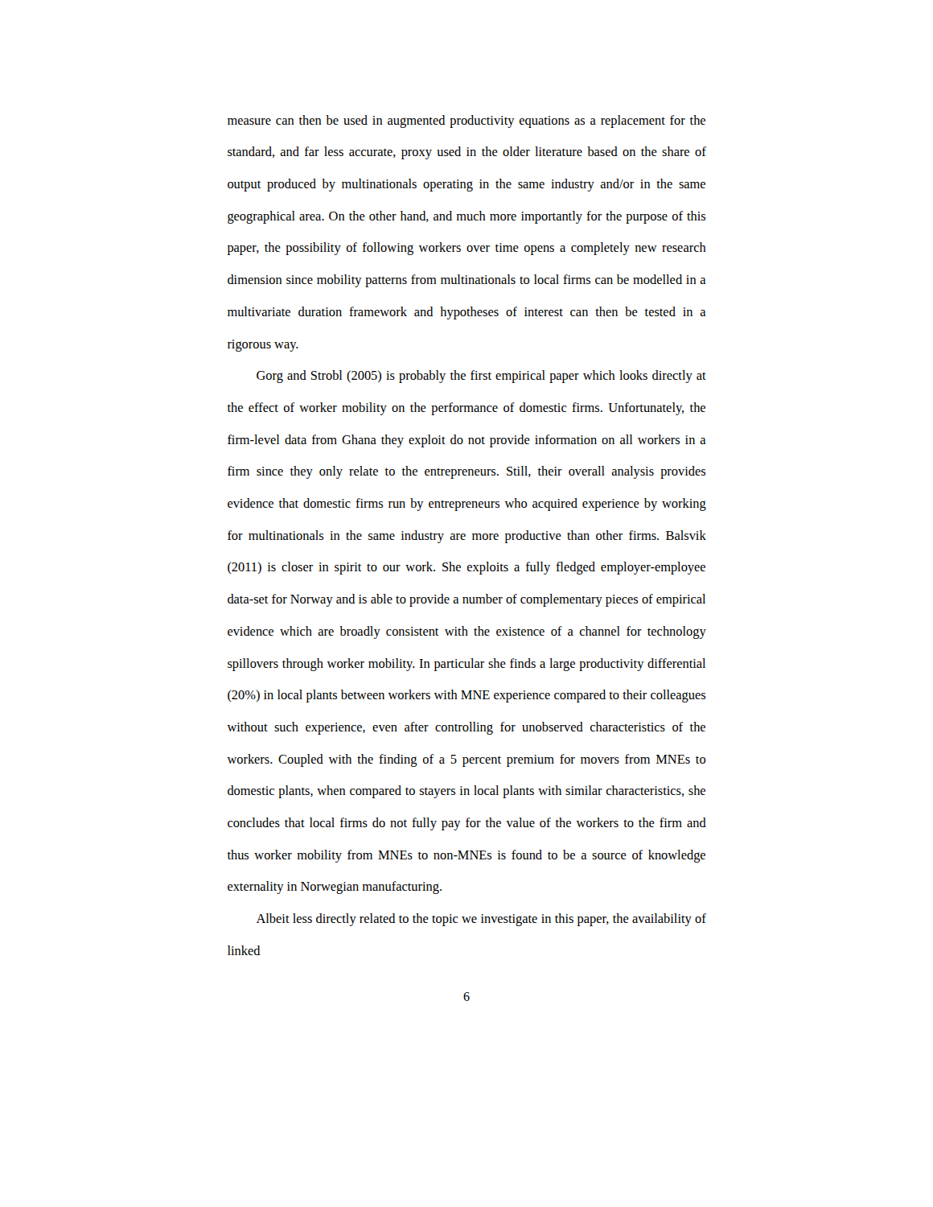measure can then be used in augmented productivity equations as a replacement for the standard, and far less accurate, proxy used in the older literature based on the share of output produced by multinationals operating in the same industry and/or in the same geographical area. On the other hand, and much more importantly for the purpose of this paper, the possibility of following workers over time opens a completely new research dimension since mobility patterns from multinationals to local firms can be modelled in a multivariate duration framework and hypotheses of interest can then be tested in a rigorous way.
Gorg and Strobl (2005) is probably the first empirical paper which looks directly at the effect of worker mobility on the performance of domestic firms. Unfortunately, the firm-level data from Ghana they exploit do not provide information on all workers in a firm since they only relate to the entrepreneurs. Still, their overall analysis provides evidence that domestic firms run by entrepreneurs who acquired experience by working for multinationals in the same industry are more productive than other firms. Balsvik (2011) is closer in spirit to our work. She exploits a fully fledged employer-employee data-set for Norway and is able to provide a number of complementary pieces of empirical evidence which are broadly consistent with the existence of a channel for technology spillovers through worker mobility. In particular she finds a large productivity differential (20%) in local plants between workers with MNE experience compared to their colleagues without such experience, even after controlling for unobserved characteristics of the workers. Coupled with the finding of a 5 percent premium for movers from MNEs to domestic plants, when compared to stayers in local plants with similar characteristics, she concludes that local firms do not fully pay for the value of the workers to the firm and thus worker mobility from MNEs to non-MNEs is found to be a source of knowledge externality in Norwegian manufacturing.
Albeit less directly related to the topic we investigate in this paper, the availability of linked
6